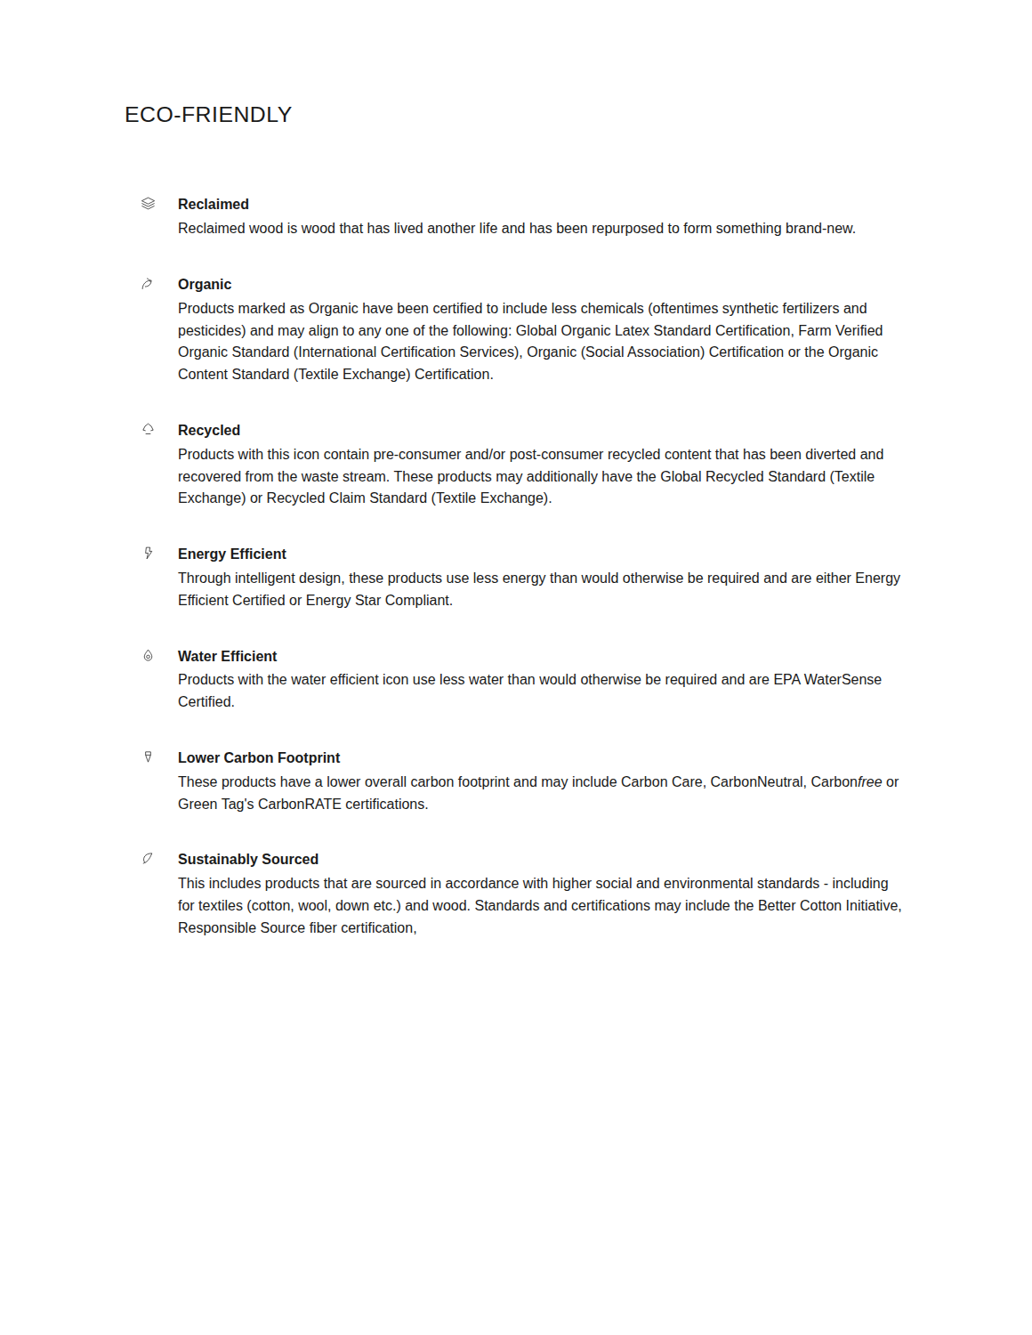ECO-FRIENDLY
Reclaimed
Reclaimed wood is wood that has lived another life and has been repurposed to form something brand-new.
Organic
Products marked as Organic have been certified to include less chemicals (oftentimes synthetic fertilizers and pesticides) and may align to any one of the following: Global Organic Latex Standard Certification, Farm Verified Organic Standard (International Certification Services), Organic (Social Association) Certification or the Organic Content Standard (Textile Exchange) Certification.
Recycled
Products with this icon contain pre-consumer and/or post-consumer recycled content that has been diverted and recovered from the waste stream. These products may additionally have the Global Recycled Standard (Textile Exchange) or Recycled Claim Standard (Textile Exchange).
Energy Efficient
Through intelligent design, these products use less energy than would otherwise be required and are either Energy Efficient Certified or Energy Star Compliant.
Water Efficient
Products with the water efficient icon use less water than would otherwise be required and are EPA WaterSense Certified.
Lower Carbon Footprint
These products have a lower overall carbon footprint and may include Carbon Care, CarbonNeutral, Carbonfree or Green Tag's CarbonRATE certifications.
Sustainably Sourced
This includes products that are sourced in accordance with higher social and environmental standards - including for textiles (cotton, wool, down etc.) and wood. Standards and certifications may include the Better Cotton Initiative, Responsible Source fiber certification,